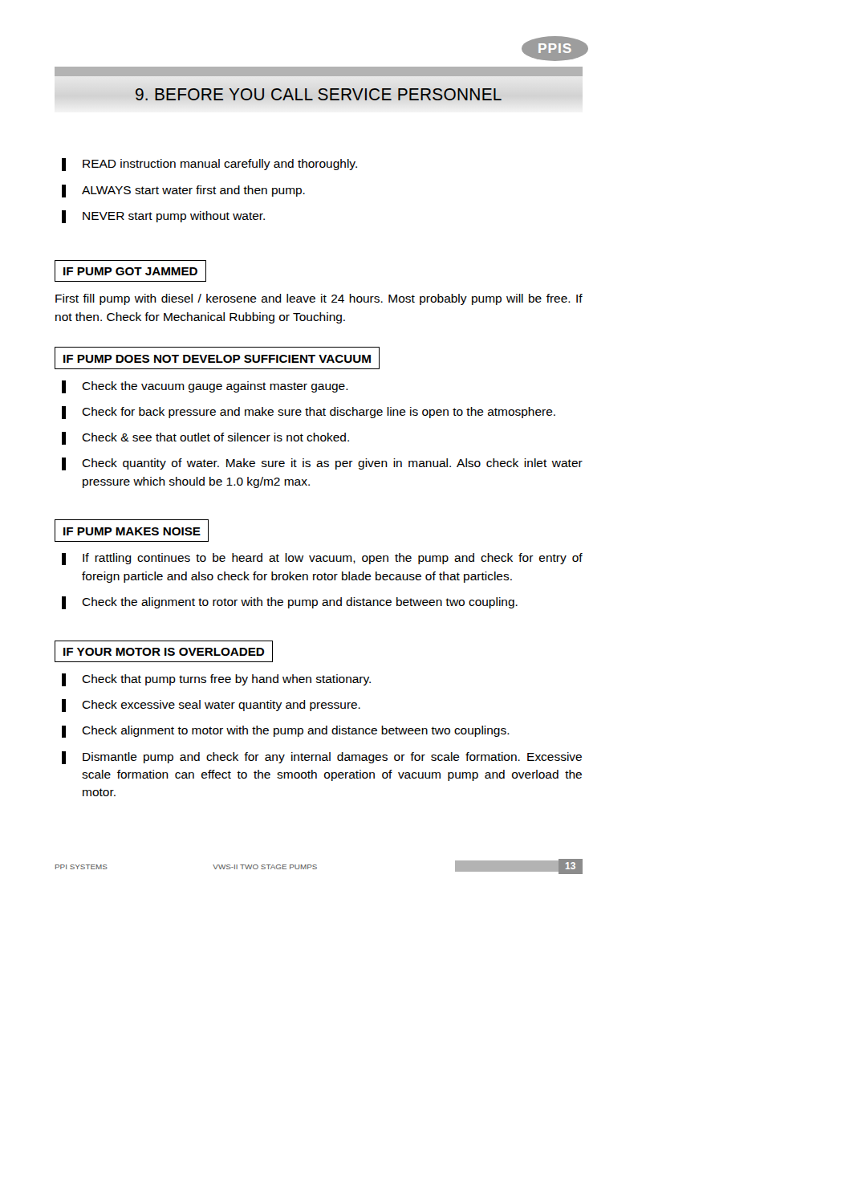PPIS
9. BEFORE YOU CALL SERVICE PERSONNEL
READ instruction manual carefully and thoroughly.
ALWAYS start water first and then pump.
NEVER start pump without water.
IF PUMP GOT JAMMED
First fill pump with diesel / kerosene and leave it 24 hours. Most probably pump will be free. If not then. Check for Mechanical Rubbing or Touching.
IF PUMP DOES NOT DEVELOP SUFFICIENT VACUUM
Check the vacuum gauge against master gauge.
Check for back pressure and make sure that discharge line is open to the atmosphere.
Check & see that outlet of silencer is not choked.
Check quantity of water. Make sure it is as per given in manual. Also check inlet water pressure which should be 1.0 kg/m2 max.
IF PUMP MAKES NOISE
If rattling continues to be heard at low vacuum, open the pump and check for entry of foreign particle and also check for broken rotor blade because of that particles.
Check the alignment to rotor with the pump and distance between two coupling.
IF YOUR MOTOR IS OVERLOADED
Check that pump turns free by hand when stationary.
Check excessive seal water quantity and pressure.
Check alignment to motor with the pump and distance between two couplings.
Dismantle pump and check for any internal damages or for scale formation. Excessive scale formation can effect to the smooth operation of vacuum pump and overload the motor.
PPI SYSTEMS
VWS-II TWO STAGE PUMPS
13